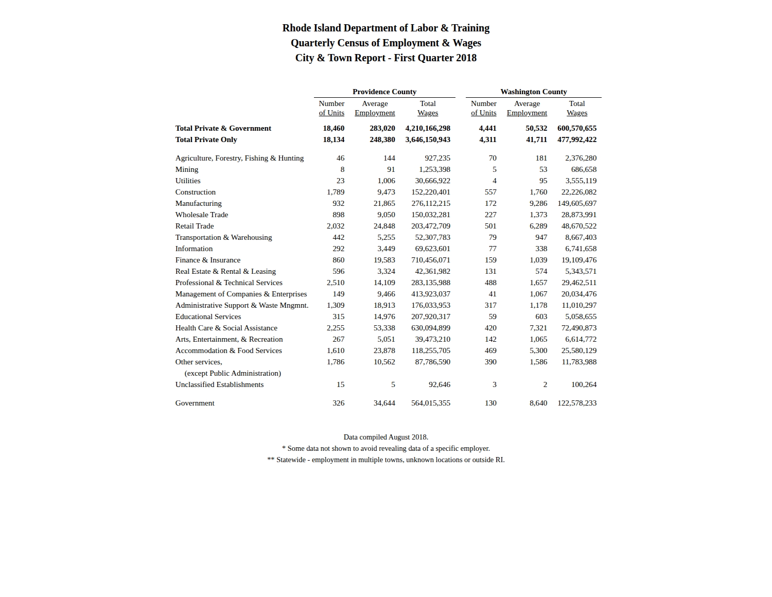Rhode Island Department of Labor & Training Quarterly Census of Employment & Wages City & Town Report - First Quarter 2018
| | Providence County | | Washington County |
| --- | --- | --- | --- |
| | Number of Units | Average Employment | Total Wages | | Number of Units | Average Employment | Total Wages |
| Total Private & Government | 18,460 | 283,020 | 4,210,166,298 | | 4,441 | 50,532 | 600,570,655 |
| Total Private Only | 18,134 | 248,380 | 3,646,150,943 | | 4,311 | 41,711 | 477,992,422 |
| Agriculture, Forestry, Fishing & Hunting | 46 | 144 | 927,235 | | 70 | 181 | 2,376,280 |
| Mining | 8 | 91 | 1,253,398 | | 5 | 53 | 686,658 |
| Utilities | 23 | 1,006 | 30,666,922 | | 4 | 95 | 3,555,119 |
| Construction | 1,789 | 9,473 | 152,220,401 | | 557 | 1,760 | 22,226,082 |
| Manufacturing | 932 | 21,865 | 276,112,215 | | 172 | 9,286 | 149,605,697 |
| Wholesale Trade | 898 | 9,050 | 150,032,281 | | 227 | 1,373 | 28,873,991 |
| Retail Trade | 2,032 | 24,848 | 203,472,709 | | 501 | 6,289 | 48,670,522 |
| Transportation & Warehousing | 442 | 5,255 | 52,307,783 | | 79 | 947 | 8,667,403 |
| Information | 292 | 3,449 | 69,623,601 | | 77 | 338 | 6,741,658 |
| Finance & Insurance | 860 | 19,583 | 710,456,071 | | 159 | 1,039 | 19,109,476 |
| Real Estate & Rental & Leasing | 596 | 3,324 | 42,361,982 | | 131 | 574 | 5,343,571 |
| Professional & Technical Services | 2,510 | 14,109 | 283,135,988 | | 488 | 1,657 | 29,462,511 |
| Management of Companies & Enterprises | 149 | 9,466 | 413,923,037 | | 41 | 1,067 | 20,034,476 |
| Administrative Support & Waste Mngmnt. | 1,309 | 18,913 | 176,033,953 | | 317 | 1,178 | 11,010,297 |
| Educational Services | 315 | 14,976 | 207,920,317 | | 59 | 603 | 5,058,655 |
| Health Care & Social Assistance | 2,255 | 53,338 | 630,094,899 | | 420 | 7,321 | 72,490,873 |
| Arts, Entertainment, & Recreation | 267 | 5,051 | 39,473,210 | | 142 | 1,065 | 6,614,772 |
| Accommodation & Food Services | 1,610 | 23,878 | 118,255,705 | | 469 | 5,300 | 25,580,129 |
| Other services, | 1,786 | 10,562 | 87,786,590 | | 390 | 1,586 | 11,783,988 |
| (except Public Administration) | | | | | | | |
| Unclassified Establishments | 15 | 5 | 92,646 | | 3 | 2 | 100,264 |
| Government | 326 | 34,644 | 564,015,355 | | 130 | 8,640 | 122,578,233 |
Data compiled August 2018.
* Some data not shown to avoid revealing data of a specific employer.
** Statewide - employment in multiple towns, unknown locations or outside RI.